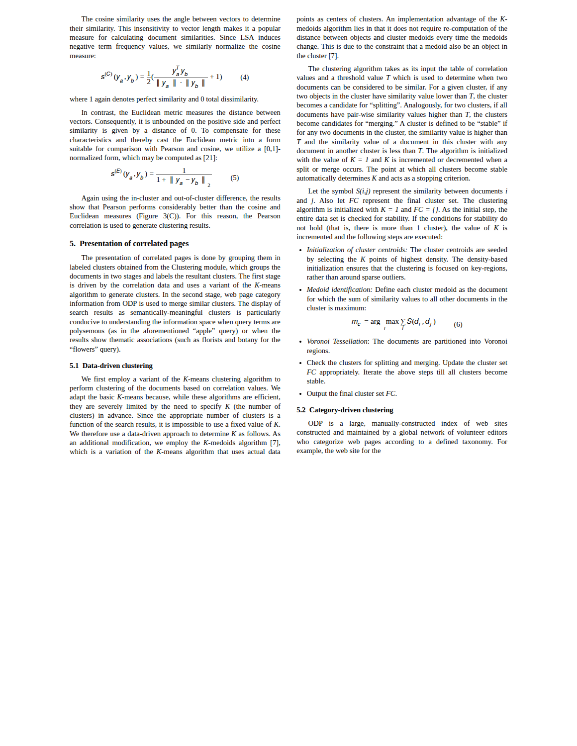The cosine similarity uses the angle between vectors to determine their similarity. This insensitivity to vector length makes it a popular measure for calculating document similarities. Since LSA induces negative term frequency values, we similarly normalize the cosine measure:
s(C) (ya,yb) = 12 ( yaTyb ∥ya∥·∥yb∥ +1 ) (4)
where 1 again denotes perfect similarity and 0 total dissimilarity.
In contrast, the Euclidean metric measures the distance between vectors. Consequently, it is unbounded on the positive side and perfect similarity is given by a distance of 0. To compensate for these characteristics and thereby cast the Euclidean metric into a form suitable for comparison with Pearson and cosine, we utilize a [0,1]-normalized form, which may be computed as [21]:
s(E) (ya,yb) = 1 1+∥ya−yb∥2 (5)
Again using the in-cluster and out-of-cluster difference, the results show that Pearson performs considerably better than the cosine and Euclidean measures (Figure 3(C)). For this reason, the Pearson correlation is used to generate clustering results.
5. Presentation of correlated pages
The presentation of correlated pages is done by grouping them in labeled clusters obtained from the Clustering module, which groups the documents in two stages and labels the resultant clusters. The first stage is driven by the correlation data and uses a variant of the K-means algorithm to generate clusters. In the second stage, web page category information from ODP is used to merge similar clusters. The display of search results as semantically-meaningful clusters is particularly conducive to understanding the information space when query terms are polysemous (as in the aforementioned “apple” query) or when the results show thematic associations (such as florists and botany for the “flowers” query).
5.1 Data-driven clustering
We first employ a variant of the K-means clustering algorithm to perform clustering of the documents based on correlation values. We adapt the basic K-means because, while these algorithms are efficient, they are severely limited by the need to specify K (the number of clusters) in advance. Since the appropriate number of clusters is a function of the search results, it is impossible to use a fixed value of K. We therefore use a data-driven approach to determine K as follows. As an additional modification, we employ the K-medoids algorithm [7], which is a variation of the K-means algorithm that uses actual data points as centers of clusters. An implementation advantage of the K-medoids algorithm lies in that it does not require re-computation of the distance between objects and cluster medoids every time the medoids change. This is due to the constraint that a medoid also be an object in the cluster [7].
The clustering algorithm takes as its input the table of correlation values and a threshold value T which is used to determine when two documents can be considered to be similar. For a given cluster, if any two objects in the cluster have similarity value lower than T, the cluster becomes a candidate for “splitting”. Analogously, for two clusters, if all documents have pair-wise similarity values higher than T, the clusters become candidates for “merging.” A cluster is defined to be “stable” if for any two documents in the cluster, the similarity value is higher than T and the similarity value of a document in this cluster with any document in another cluster is less than T. The algorithm is initialized with the value of K = 1 and K is incremented or decremented when a split or merge occurs. The point at which all clusters become stable automatically determines K and acts as a stopping criterion.
Let the symbol S(i,j) represent the similarity between documents i and j. Also let FC represent the final cluster set. The clustering algorithm is initialized with K = 1 and FC = {}. As the initial step, the entire data set is checked for stability. If the conditions for stability do not hold (that is, there is more than 1 cluster), the value of K is incremented and the following steps are executed:
Initialization of cluster centroids: The cluster centroids are seeded by selecting the K points of highest density. The density-based initialization ensures that the clustering is focused on key-regions, rather than around sparse outliers.
Medoid identification: Define each cluster medoid as the document for which the sum of similarity values to all other documents in the cluster is maximum:
mc = arg maxi ∑j S(di,dj) (6)
Voronoi Tessellation: The documents are partitioned into Voronoi regions.
Check the clusters for splitting and merging. Update the cluster set FC appropriately. Iterate the above steps till all clusters become stable.
Output the final cluster set FC.
5.2 Category-driven clustering
ODP is a large, manually-constructed index of web sites constructed and maintained by a global network of volunteer editors who categorize web pages according to a defined taxonomy. For example, the web site for the